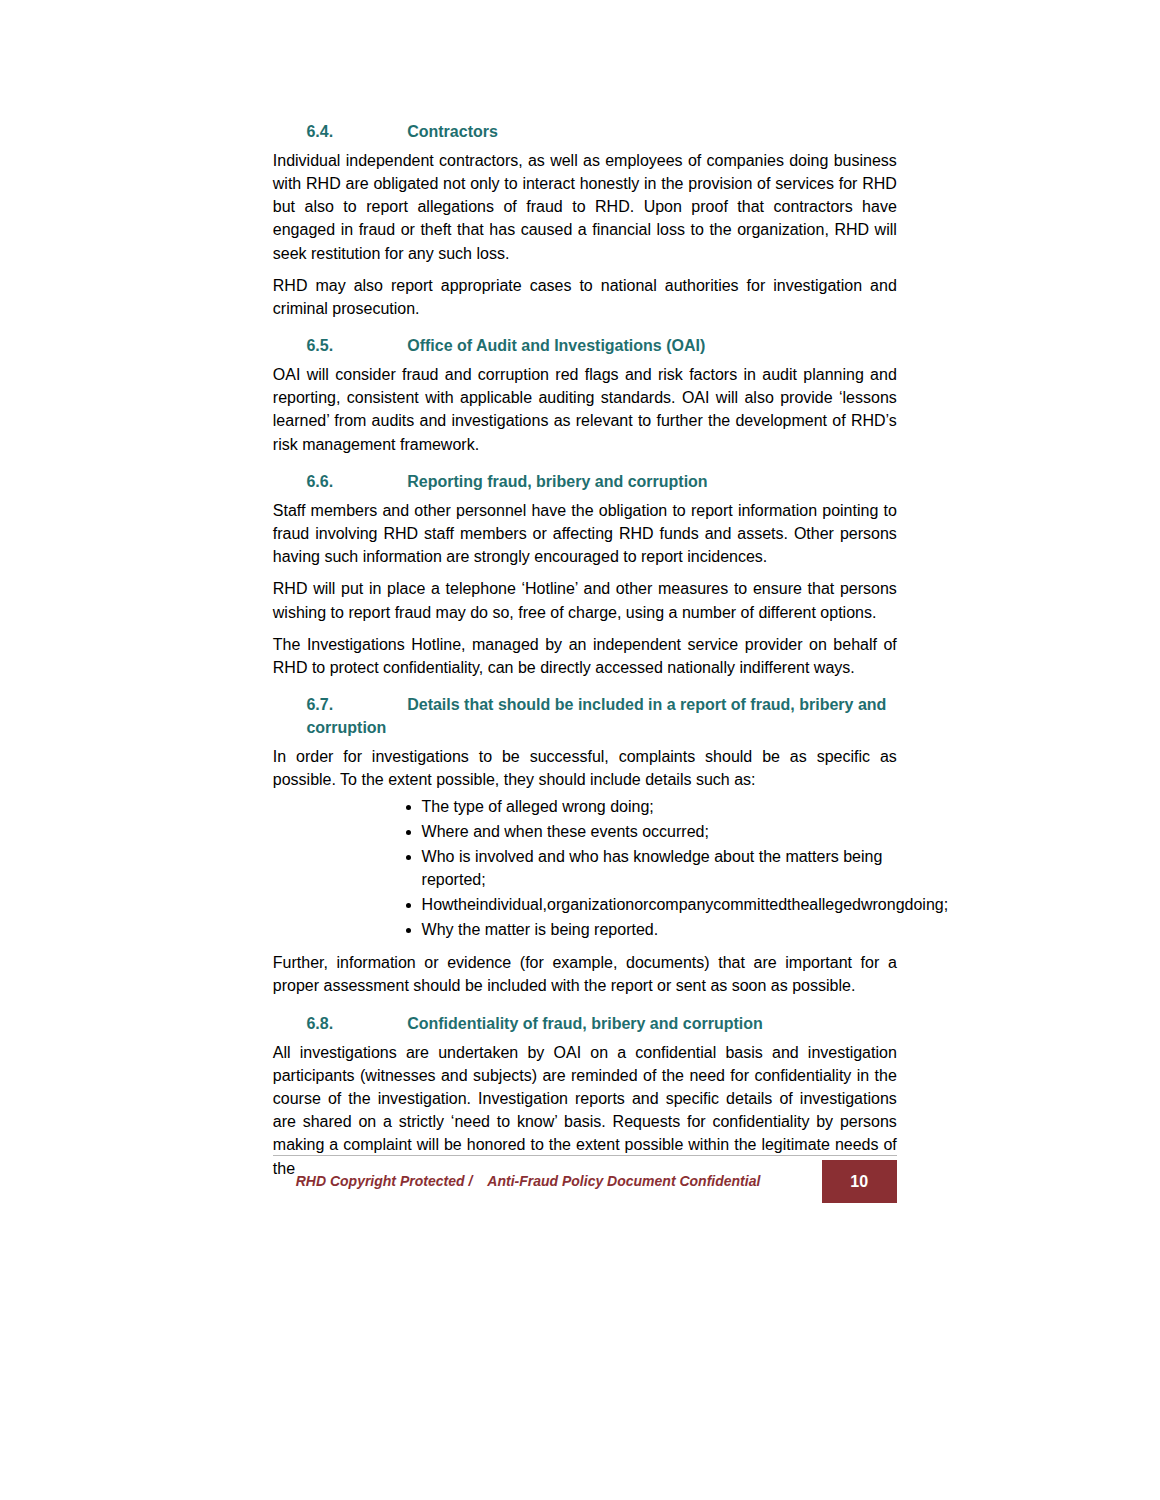6.4. Contractors
Individual independent contractors, as well as employees of companies doing business with RHD are obligated not only to interact honestly in the provision of services for RHD but also to report allegations of fraud to RHD. Upon proof that contractors have engaged in fraud or theft that has caused a financial loss to the organization, RHD will seek restitution for any such loss.
RHD may also report appropriate cases to national authorities for investigation and criminal prosecution.
6.5. Office of Audit and Investigations (OAI)
OAI will consider fraud and corruption red flags and risk factors in audit planning and reporting, consistent with applicable auditing standards. OAI will also provide ‘lessons learned’ from audits and investigations as relevant to further the development of RHD’s risk management framework.
6.6. Reporting fraud, bribery and corruption
Staff members and other personnel have the obligation to report information pointing to fraud involving RHD staff members or affecting RHD funds and assets. Other persons having such information are strongly encouraged to report incidences.
RHD will put in place a telephone ‘Hotline’ and other measures to ensure that persons wishing to report fraud may do so, free of charge, using a number of different options.
The Investigations Hotline, managed by an independent service provider on behalf of RHD to protect confidentiality, can be directly accessed nationally indifferent ways.
6.7. Details that should be included in a report of fraud, bribery and corruption
In order for investigations to be successful, complaints should be as specific as possible. To the extent possible, they should include details such as:
The type of alleged wrong doing;
Where and when these events occurred;
Who is involved and who has knowledge about the matters being reported;
Howtheindividual,organizationorcompanycommittedtheallegedwrongdoing;
Why the matter is being reported.
Further, information or evidence (for example, documents) that are important for a proper assessment should be included with the report or sent as soon as possible.
6.8. Confidentiality of fraud, bribery and corruption
All investigations are undertaken by OAI on a confidential basis and investigation participants (witnesses and subjects) are reminded of the need for confidentiality in the course of the investigation. Investigation reports and specific details of investigations are shared on a strictly ‘need to know’ basis. Requests for confidentiality by persons making a complaint will be honored to the extent possible within the legitimate needs of the
RHD Copyright Protected / Anti-Fraud Policy Document Confidential 10